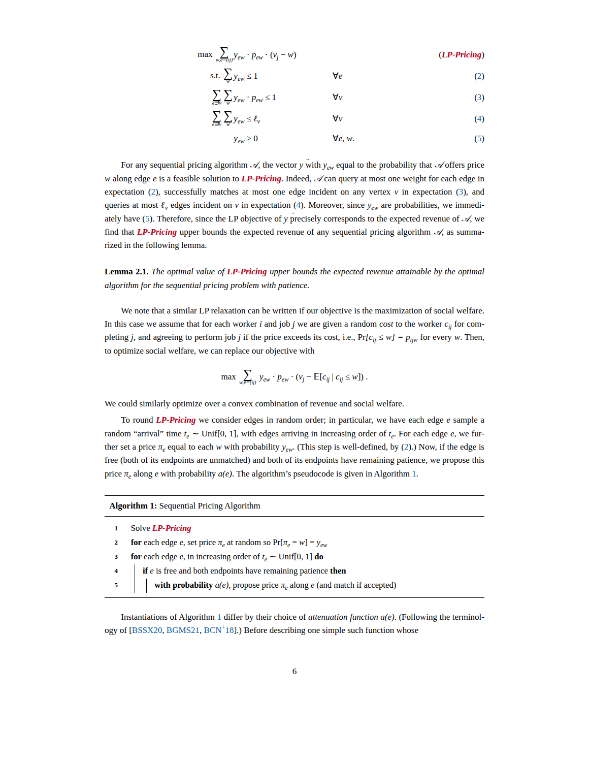| max ∑ w,e=(ij) | y ew · p ew · ( v j − w ) | | ( LP-Pricing ) |
| s.t. ∑ w | y ew ≤ 1 | ∀ e | ( 2 ) |
| ∑ e∋v ∑ w | y ew · p ew ≤ 1 | ∀ v | ( 3 ) |
| ∑ e∋v ∑ w | y ew ≤ ℓ v | ∀ v | ( 4 ) |
| | y ew ≥ 0 | ∀ e , w . | ( 5 ) |
For any sequential pricing algorithm 𝒜, the vector y with yew equal to the probability that 𝒜 offers price w along edge e is a feasible solution to LP-Pricing. Indeed, 𝒜 can query at most one weight for each edge in expectation (2), successfully matches at most one edge incident on any vertex v in expectation (3), and queries at most ℓv edges incident on v in expectation (4). Moreover, since yew are probabilities, we immediately have (5). Therefore, since the LP objective of y precisely corresponds to the expected revenue of 𝒜, we find that LP-Pricing upper bounds the expected revenue of any sequential pricing algorithm 𝒜, as summarized in the following lemma.
Lemma 2.1. The optimal value of LP-Pricing upper bounds the expected revenue attainable by the optimal algorithm for the sequential pricing problem with patience.
We note that a similar LP relaxation can be written if our objective is the maximization of social welfare. In this case we assume that for each worker i and job j we are given a random cost to the worker cij for completing j, and agreeing to perform job j if the price exceeds its cost, i.e., Pr[cij ≤ w] = pijw for every w. Then, to optimize social welfare, we can replace our objective with
max ∑w,e=(ij) yew · pew · (vj − 𝔼[cij | cij ≤ w]) .
We could similarly optimize over a convex combination of revenue and social welfare.
To round LP-Pricing we consider edges in random order; in particular, we have each edge e sample a random “arrival” time te ∼ Unif[0, 1], with edges arriving in increasing order of te. For each edge e, we further set a price πe equal to each w with probability yew. (This step is well-defined, by (2).) Now, if the edge is free (both of its endpoints are unmatched) and both of its endpoints have remaining patience, we propose this price πe along e with probability a(e). The algorithm’s pseudocode is given in Algorithm 1.
Algorithm 1: Sequential Pricing Algorithm
Solve LP-Pricing
for each edge e, set price πe at random so Pr[πe = w] = yew
for each edge e, in increasing order of te ∼ Unif[0, 1] do
if e is free and both endpoints have remaining patience then
with probability a(e), propose price πe along e (and match if accepted)
Instantiations of Algorithm 1 differ by their choice of attenuation function a(e). (Following the terminology of [BSSX20, BGMS21, BCN+18].) Before describing one simple such function whose
6